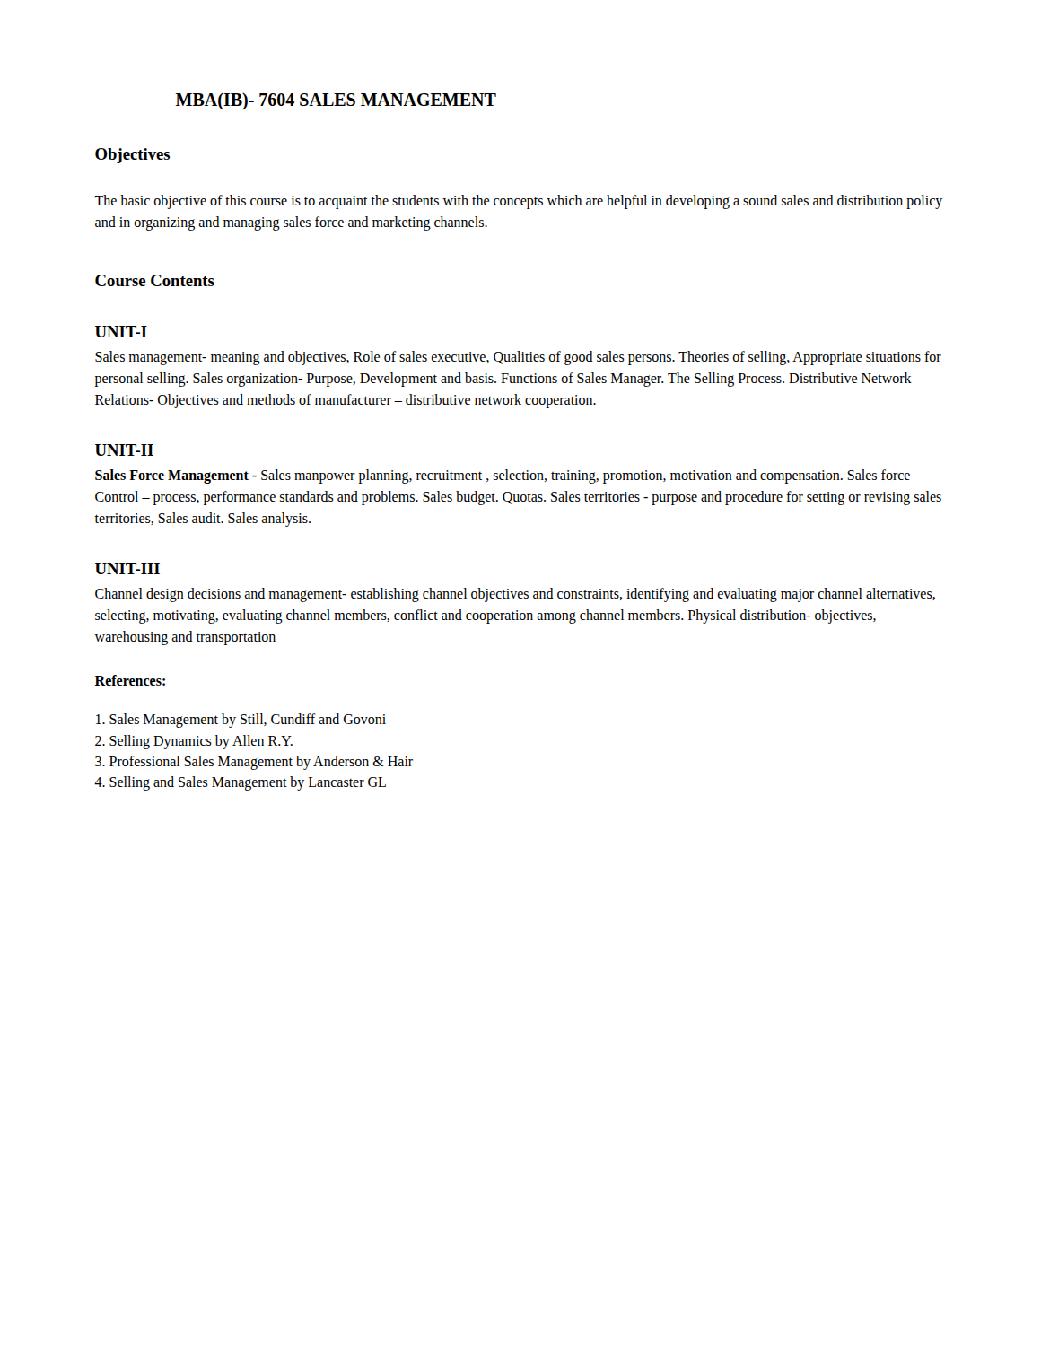MBA(IB)- 7604 SALES MANAGEMENT
Objectives
The basic objective of this course is to acquaint the students with the concepts which are helpful in developing a sound sales and distribution policy and in organizing and managing sales force and marketing channels.
Course Contents
UNIT-I
Sales management- meaning and objectives, Role of sales executive, Qualities of good sales persons. Theories of selling, Appropriate situations for personal selling. Sales organization- Purpose, Development and basis. Functions of Sales Manager. The Selling Process. Distributive Network Relations- Objectives and methods of manufacturer – distributive network cooperation.
UNIT-II
Sales Force Management - Sales manpower planning, recruitment , selection, training, promotion, motivation and compensation. Sales force Control – process, performance standards and problems. Sales budget. Quotas. Sales territories - purpose and procedure for setting or revising sales territories, Sales audit. Sales analysis.
UNIT-III
Channel design decisions and management- establishing channel objectives and constraints, identifying and evaluating major channel alternatives, selecting, motivating, evaluating channel members, conflict and cooperation among channel members. Physical distribution- objectives, warehousing and transportation
References:
1. Sales Management by Still, Cundiff and Govoni
2. Selling Dynamics by Allen R.Y.
3. Professional Sales Management by Anderson & Hair
4. Selling and Sales Management by Lancaster GL